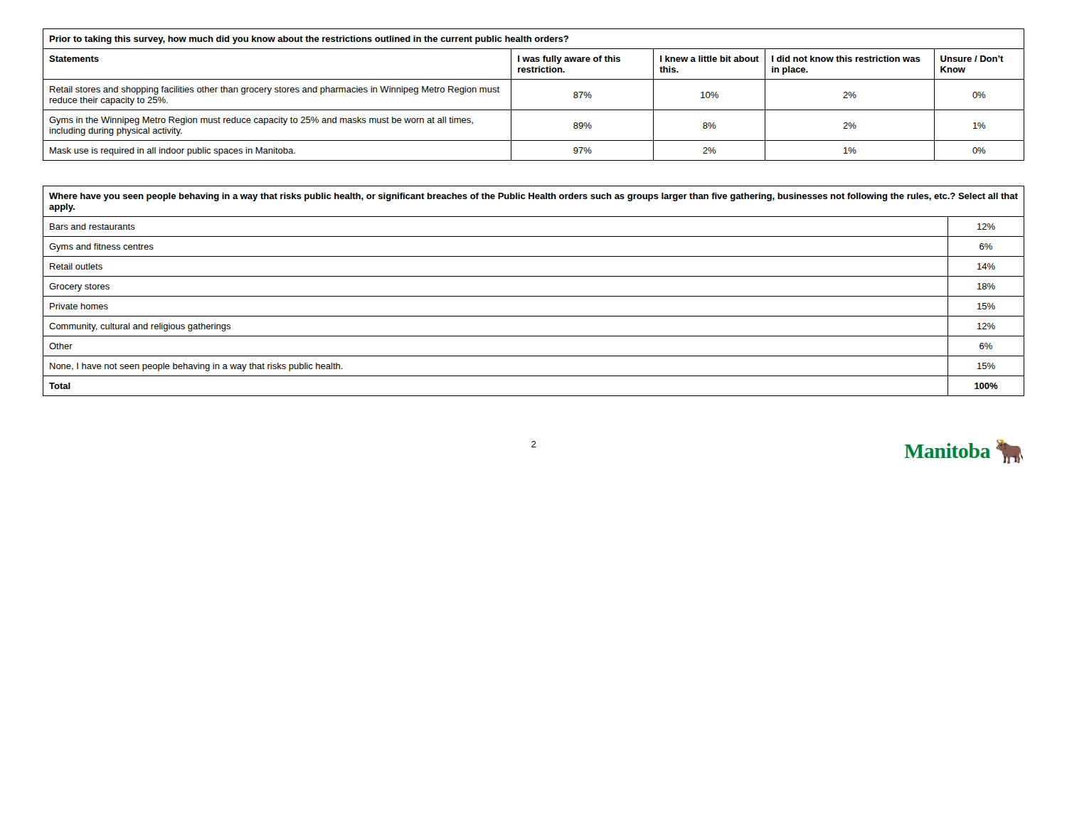| Prior to taking this survey, how much did you know about the restrictions outlined in the current public health orders? |
| Statements | I was fully aware of this restriction. | I knew a little bit about this. | I did not know this restriction was in place. | Unsure / Don’t Know |
| Retail stores and shopping facilities other than grocery stores and pharmacies in Winnipeg Metro Region must reduce their capacity to 25%. | 87% | 10% | 2% | 0% |
| Gyms in the Winnipeg Metro Region must reduce capacity to 25% and masks must be worn at all times, including during physical activity. | 89% | 8% | 2% | 1% |
| Mask use is required in all indoor public spaces in Manitoba. | 97% | 2% | 1% | 0% |
| Where have you seen people behaving in a way that risks public health, or significant breaches of the Public Health orders such as groups larger than five gathering, businesses not following the rules, etc.? Select all that apply. |
| Bars and restaurants | 12% |
| Gyms and fitness centres | 6% |
| Retail outlets | 14% |
| Grocery stores | 18% |
| Private homes | 15% |
| Community, cultural and religious gatherings | 12% |
| Other | 6% |
| None, I have not seen people behaving in a way that risks public health. | 15% |
| Total | 100% |
2
Manitoba 🐂